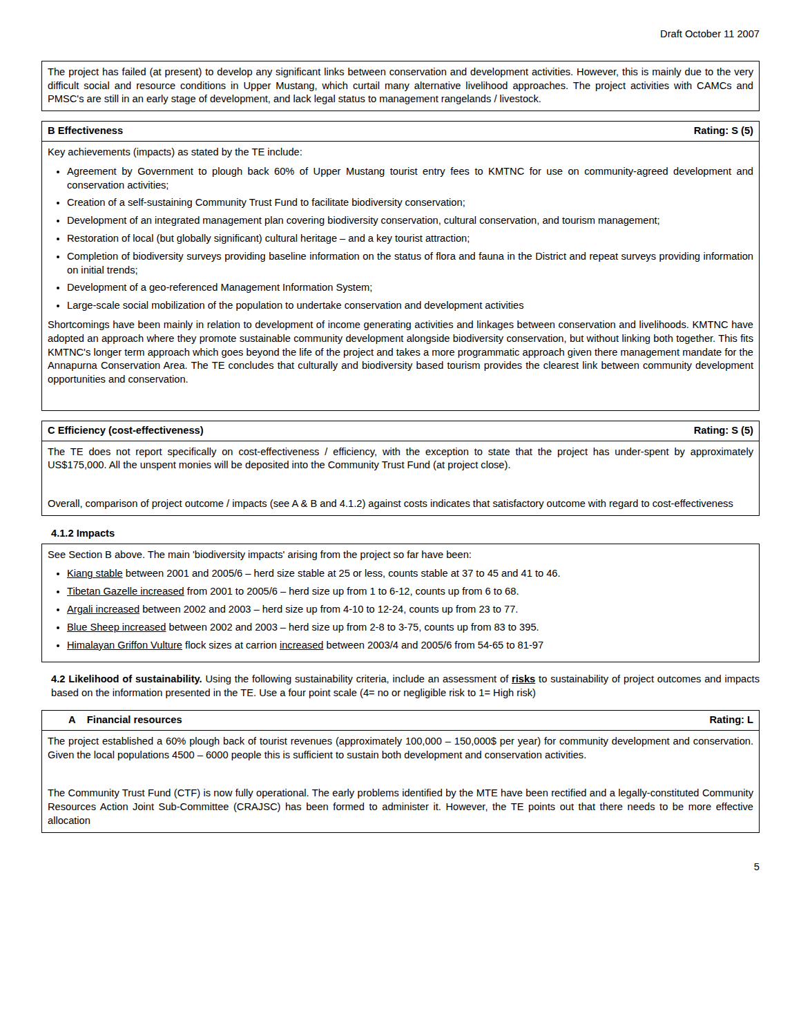Draft October 11 2007
The project has failed (at present) to develop any significant links between conservation and development activities. However, this is mainly due to the very difficult social and resource conditions in Upper Mustang, which curtail many alternative livelihood approaches. The project activities with CAMCs and PMSC's are still in an early stage of development, and lack legal status to management rangelands / livestock.
B Effectiveness Rating: S (5)
Key achievements (impacts) as stated by the TE include:
Agreement by Government to plough back 60% of Upper Mustang tourist entry fees to KMTNC for use on community-agreed development and conservation activities;
Creation of a self-sustaining Community Trust Fund to facilitate biodiversity conservation;
Development of an integrated management plan covering biodiversity conservation, cultural conservation, and tourism management;
Restoration of local (but globally significant) cultural heritage – and a key tourist attraction;
Completion of biodiversity surveys providing baseline information on the status of flora and fauna in the District and repeat surveys providing information on initial trends;
Development of a geo-referenced Management Information System;
Large-scale social mobilization of the population to undertake conservation and development activities
Shortcomings have been mainly in relation to development of income generating activities and linkages between conservation and livelihoods. KMTNC have adopted an approach where they promote sustainable community development alongside biodiversity conservation, but without linking both together. This fits KMTNC's longer term approach which goes beyond the life of the project and takes a more programmatic approach given there management mandate for the Annapurna Conservation Area. The TE concludes that culturally and biodiversity based tourism provides the clearest link between community development opportunities and conservation.
C Efficiency (cost-effectiveness) Rating: S (5)
The TE does not report specifically on cost-effectiveness / efficiency, with the exception to state that the project has under-spent by approximately US$175,000. All the unspent monies will be deposited into the Community Trust Fund (at project close).
Overall, comparison of project outcome / impacts (see A & B and 4.1.2) against costs indicates that satisfactory outcome with regard to cost-effectiveness
4.1.2 Impacts
See Section B above. The main 'biodiversity impacts' arising from the project so far have been:
Kiang stable between 2001 and 2005/6 – herd size stable at 25 or less, counts stable at 37 to 45 and 41 to 46.
Tibetan Gazelle increased from 2001 to 2005/6 – herd size up from 1 to 6-12, counts up from 6 to 68.
Argali increased between 2002 and 2003 – herd size up from 4-10 to 12-24, counts up from 23 to 77.
Blue Sheep increased between 2002 and 2003 – herd size up from 2-8 to 3-75, counts up from 83 to 395.
Himalayan Griffon Vulture flock sizes at carrion increased between 2003/4 and 2005/6 from 54-65 to 81-97
4.2 Likelihood of sustainability. Using the following sustainability criteria, include an assessment of risks to sustainability of project outcomes and impacts based on the information presented in the TE. Use a four point scale (4= no or negligible risk to 1= High risk)
A Financial resources Rating: L
The project established a 60% plough back of tourist revenues (approximately 100,000 – 150,000$ per year) for community development and conservation. Given the local populations 4500 – 6000 people this is sufficient to sustain both development and conservation activities.
The Community Trust Fund (CTF) is now fully operational. The early problems identified by the MTE have been rectified and a legally-constituted Community Resources Action Joint Sub-Committee (CRAJSC) has been formed to administer it. However, the TE points out that there needs to be more effective allocation
5